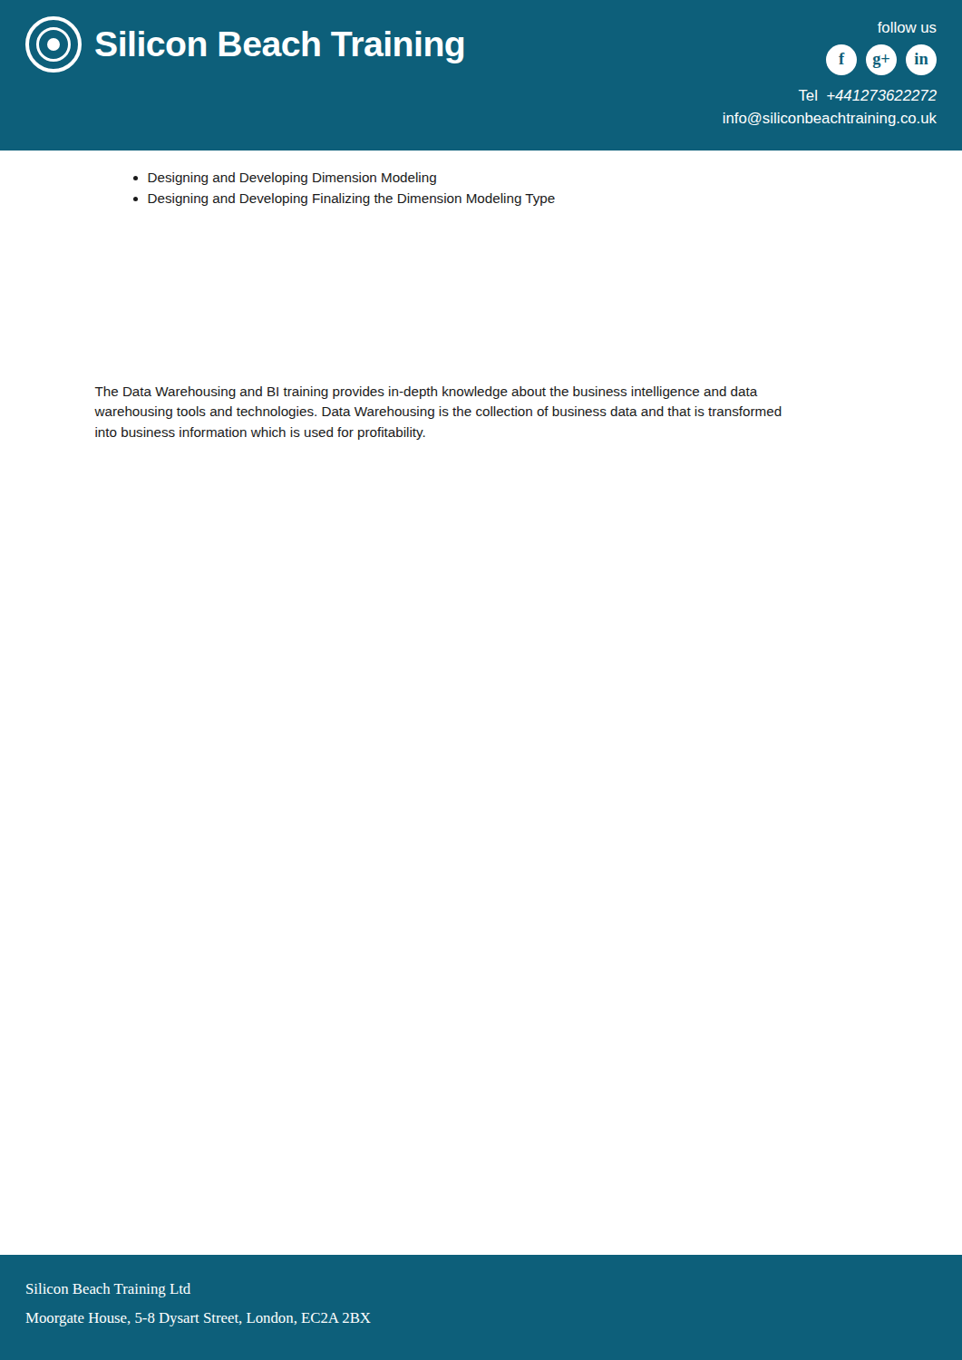Silicon Beach Training
follow us
f
g+
in
Tel +441273622272
info@siliconbeachtraining.co.uk
Designing and Developing Dimension Modeling
Designing and Developing Finalizing the Dimension Modeling Type
The Data Warehousing and BI training provides in-depth knowledge about the business intelligence and data warehousing tools and technologies. Data Warehousing is the collection of business data and that is transformed into business information which is used for profitability.
Silicon Beach Training Ltd
Moorgate House, 5-8 Dysart Street, London, EC2A 2BX